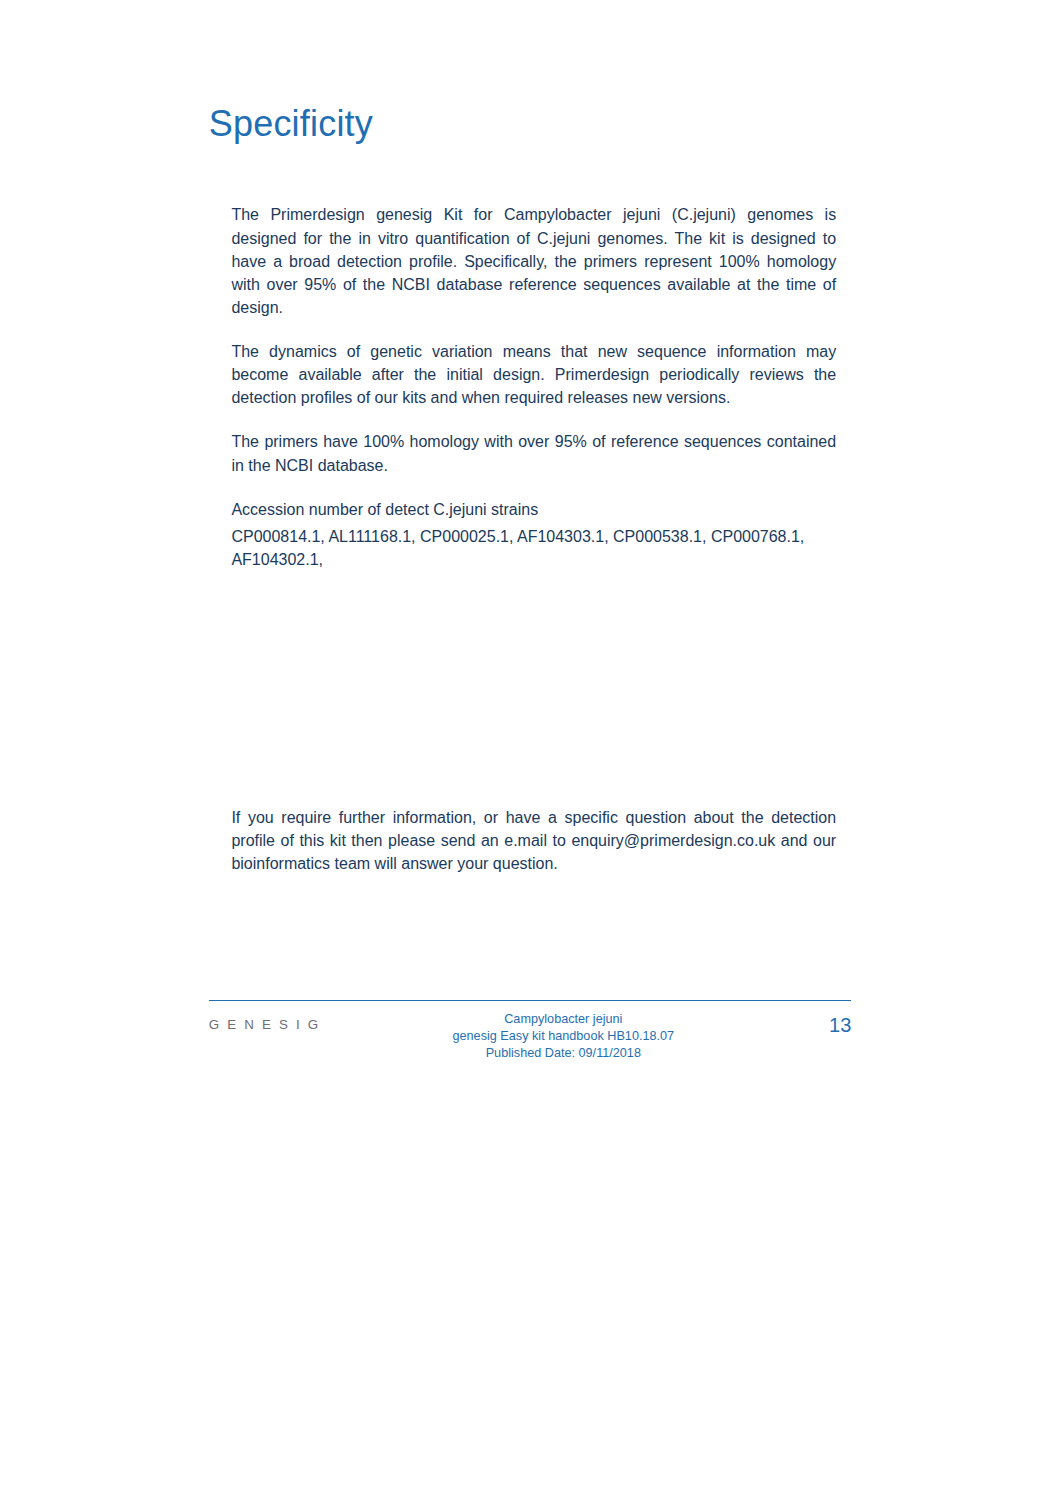Specificity
The Primerdesign genesig Kit for Campylobacter jejuni (C.jejuni) genomes is designed for the in vitro quantification of C.jejuni genomes. The kit is designed to have a broad detection profile. Specifically, the primers represent 100% homology with over 95% of the NCBI database reference sequences available at the time of design.
The dynamics of genetic variation means that new sequence information may become available after the initial design. Primerdesign periodically reviews the detection profiles of our kits and when required releases new versions.
The primers have 100% homology with over 95% of reference sequences contained in the NCBI database.
Accession number of detect C.jejuni strains
CP000814.1, AL111168.1, CP000025.1, AF104303.1, CP000538.1, CP000768.1, AF104302.1,
If you require further information, or have a specific question about the detection profile of this kit then please send an e.mail to enquiry@primerdesign.co.uk and our bioinformatics team will answer your question.
G E N E S I G
Campylobacter jejuni
genesig Easy kit handbook HB10.18.07
Published Date: 09/11/2018
13